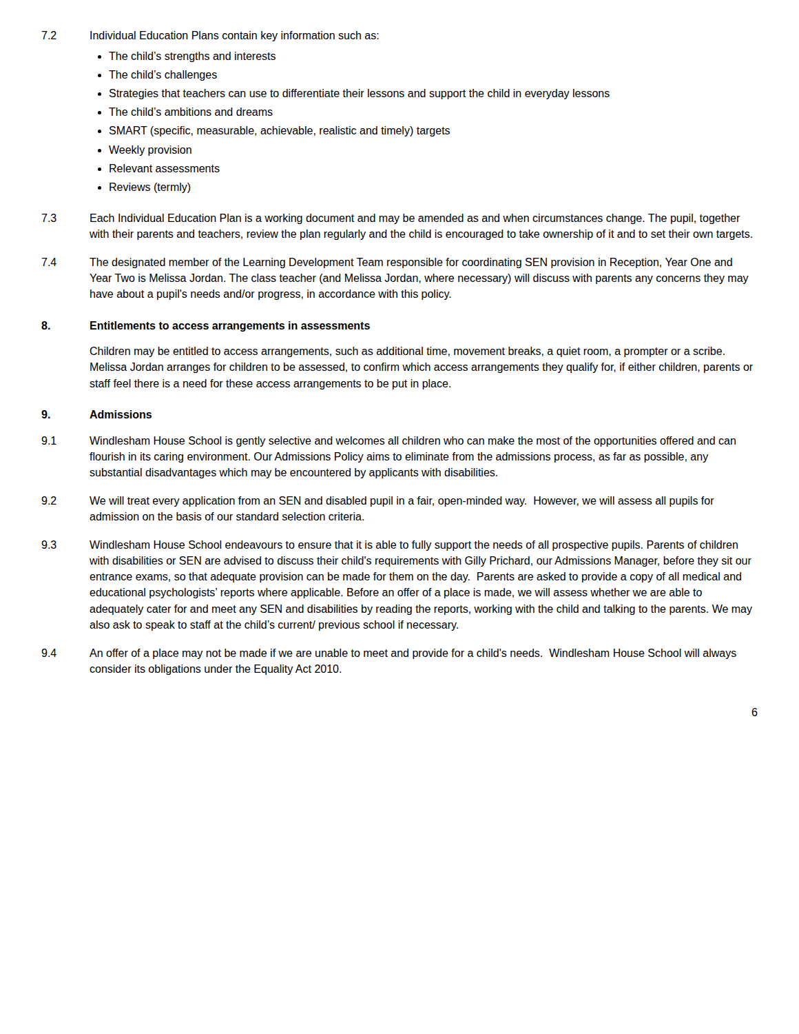7.2
Individual Education Plans contain key information such as:
The child’s strengths and interests
The child’s challenges
Strategies that teachers can use to differentiate their lessons and support the child in everyday lessons
The child’s ambitions and dreams
SMART (specific, measurable, achievable, realistic and timely) targets
Weekly provision
Relevant assessments
Reviews (termly)
7.3
Each Individual Education Plan is a working document and may be amended as and when circumstances change. The pupil, together with their parents and teachers, review the plan regularly and the child is encouraged to take ownership of it and to set their own targets.
7.4
The designated member of the Learning Development Team responsible for coordinating SEN provision in Reception, Year One and Year Two is Melissa Jordan. The class teacher (and Melissa Jordan, where necessary) will discuss with parents any concerns they may have about a pupil's needs and/or progress, in accordance with this policy.
8.
Entitlements to access arrangements in assessments
Children may be entitled to access arrangements, such as additional time, movement breaks, a quiet room, a prompter or a scribe. Melissa Jordan arranges for children to be assessed, to confirm which access arrangements they qualify for, if either children, parents or staff feel there is a need for these access arrangements to be put in place.
9.
Admissions
9.1
Windlesham House School is gently selective and welcomes all children who can make the most of the opportunities offered and can flourish in its caring environment. Our Admissions Policy aims to eliminate from the admissions process, as far as possible, any substantial disadvantages which may be encountered by applicants with disabilities.
9.2
We will treat every application from an SEN and disabled pupil in a fair, open-minded way. However, we will assess all pupils for admission on the basis of our standard selection criteria.
9.3
Windlesham House School endeavours to ensure that it is able to fully support the needs of all prospective pupils. Parents of children with disabilities or SEN are advised to discuss their child's requirements with Gilly Prichard, our Admissions Manager, before they sit our entrance exams, so that adequate provision can be made for them on the day. Parents are asked to provide a copy of all medical and educational psychologists’ reports where applicable. Before an offer of a place is made, we will assess whether we are able to adequately cater for and meet any SEN and disabilities by reading the reports, working with the child and talking to the parents. We may also ask to speak to staff at the child’s current/ previous school if necessary.
9.4
An offer of a place may not be made if we are unable to meet and provide for a child's needs. Windlesham House School will always consider its obligations under the Equality Act 2010.
6